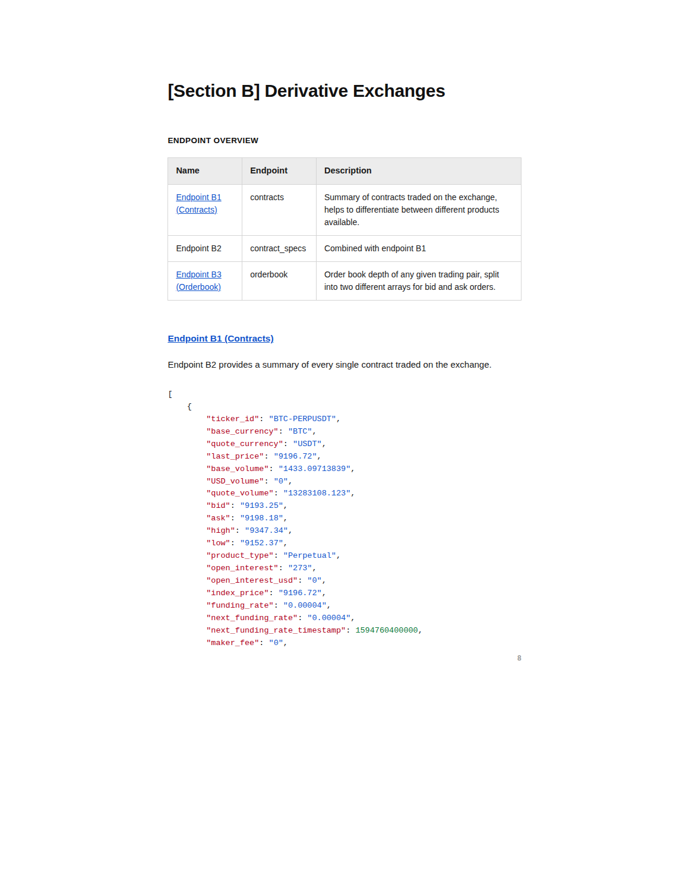[Section B] Derivative Exchanges
Endpoint Overview
| Name | Endpoint | Description |
| --- | --- | --- |
| Endpoint B1 (Contracts) | contracts | Summary of contracts traded on the exchange, helps to differentiate between different products available. |
| Endpoint B2 | contract_specs | Combined with endpoint B1 |
| Endpoint B3 (Orderbook) | orderbook | Order book depth of any given trading pair, split into two different arrays for bid and ask orders. |
Endpoint B1 (Contracts)
Endpoint B2 provides a summary of every single contract traded on the exchange.
[
    {
        "ticker_id": "BTC-PERPUSDT",
        "base_currency": "BTC",
        "quote_currency": "USDT",
        "last_price": "9196.72",
        "base_volume": "1433.09713839",
        "USD_volume": "0",
        "quote_volume": "13283108.123",
        "bid": "9193.25",
        "ask": "9198.18",
        "high": "9347.34",
        "low": "9152.37",
        "product_type": "Perpetual",
        "open_interest": "273",
        "open_interest_usd": "0",
        "index_price": "9196.72",
        "funding_rate": "0.00004",
        "next_funding_rate": "0.00004",
        "next_funding_rate_timestamp": 1594760400000,
        "maker_fee": "0",
8